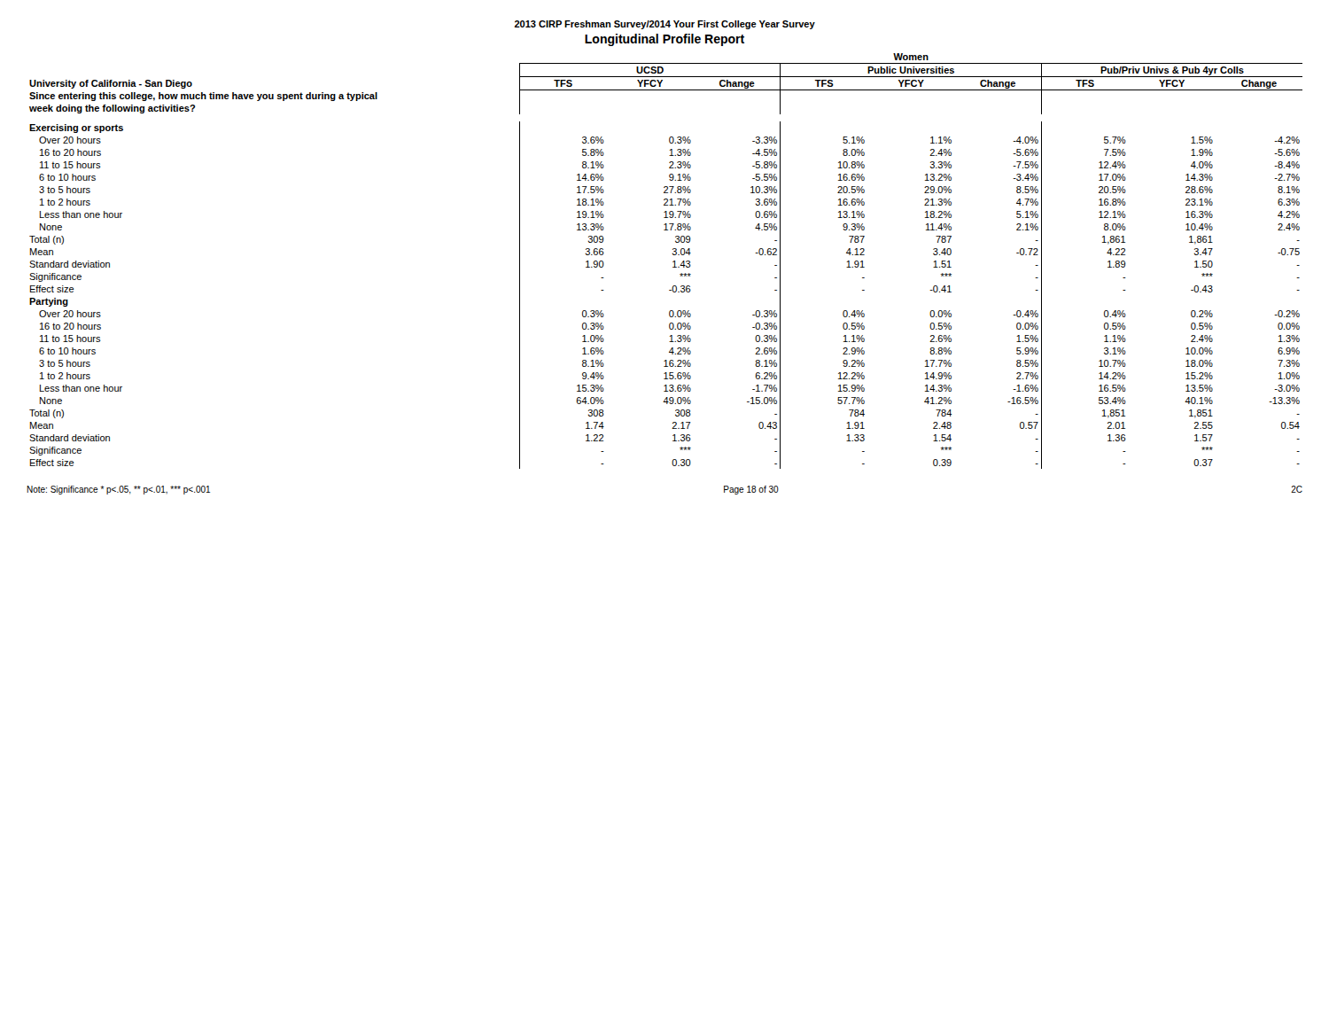2013 CIRP Freshman Survey/2014 Your First College Year Survey
Longitudinal Profile Report
| | Women |
| --- | --- |
| | UCSD | Public Universities | Pub/Priv Univs & Pub 4yr Colls |
| University of California - San Diego | TFS | YFCY | Change | TFS | YFCY | Change | TFS | YFCY | Change |
| Since entering this college, how much time have you spent during a typical | | | | | | | | | |
| week doing the following activities? | | | | | | | | | |
| Exercising or sports | | | | | | | | | |
| Over 20 hours | 3.6% | 0.3% | -3.3% | 5.1% | 1.1% | -4.0% | 5.7% | 1.5% | -4.2% |
| 16 to 20 hours | 5.8% | 1.3% | -4.5% | 8.0% | 2.4% | -5.6% | 7.5% | 1.9% | -5.6% |
| 11 to 15 hours | 8.1% | 2.3% | -5.8% | 10.8% | 3.3% | -7.5% | 12.4% | 4.0% | -8.4% |
| 6 to 10 hours | 14.6% | 9.1% | -5.5% | 16.6% | 13.2% | -3.4% | 17.0% | 14.3% | -2.7% |
| 3 to 5 hours | 17.5% | 27.8% | 10.3% | 20.5% | 29.0% | 8.5% | 20.5% | 28.6% | 8.1% |
| 1 to 2 hours | 18.1% | 21.7% | 3.6% | 16.6% | 21.3% | 4.7% | 16.8% | 23.1% | 6.3% |
| Less than one hour | 19.1% | 19.7% | 0.6% | 13.1% | 18.2% | 5.1% | 12.1% | 16.3% | 4.2% |
| None | 13.3% | 17.8% | 4.5% | 9.3% | 11.4% | 2.1% | 8.0% | 10.4% | 2.4% |
| Total (n) | 309 | 309 | - | 787 | 787 | - | 1,861 | 1,861 | - |
| Mean | 3.66 | 3.04 | -0.62 | 4.12 | 3.40 | -0.72 | 4.22 | 3.47 | -0.75 |
| Standard deviation | 1.90 | 1.43 | - | 1.91 | 1.51 | - | 1.89 | 1.50 | - |
| Significance | - | *** | - | - | *** | - | - | *** | - |
| Effect size | - | -0.36 | - | - | -0.41 | - | - | -0.43 | - |
| Partying | | | | | | | | | |
| Over 20 hours | 0.3% | 0.0% | -0.3% | 0.4% | 0.0% | -0.4% | 0.4% | 0.2% | -0.2% |
| 16 to 20 hours | 0.3% | 0.0% | -0.3% | 0.5% | 0.5% | 0.0% | 0.5% | 0.5% | 0.0% |
| 11 to 15 hours | 1.0% | 1.3% | 0.3% | 1.1% | 2.6% | 1.5% | 1.1% | 2.4% | 1.3% |
| 6 to 10 hours | 1.6% | 4.2% | 2.6% | 2.9% | 8.8% | 5.9% | 3.1% | 10.0% | 6.9% |
| 3 to 5 hours | 8.1% | 16.2% | 8.1% | 9.2% | 17.7% | 8.5% | 10.7% | 18.0% | 7.3% |
| 1 to 2 hours | 9.4% | 15.6% | 6.2% | 12.2% | 14.9% | 2.7% | 14.2% | 15.2% | 1.0% |
| Less than one hour | 15.3% | 13.6% | -1.7% | 15.9% | 14.3% | -1.6% | 16.5% | 13.5% | -3.0% |
| None | 64.0% | 49.0% | -15.0% | 57.7% | 41.2% | -16.5% | 53.4% | 40.1% | -13.3% |
| Total (n) | 308 | 308 | - | 784 | 784 | - | 1,851 | 1,851 | - |
| Mean | 1.74 | 2.17 | 0.43 | 1.91 | 2.48 | 0.57 | 2.01 | 2.55 | 0.54 |
| Standard deviation | 1.22 | 1.36 | - | 1.33 | 1.54 | - | 1.36 | 1.57 | - |
| Significance | - | *** | - | - | *** | - | - | *** | - |
| Effect size | - | 0.30 | - | - | 0.39 | - | - | 0.37 | - |
Note: Significance * p<.05, ** p<.01, *** p<.001
Page 18 of 30
2C